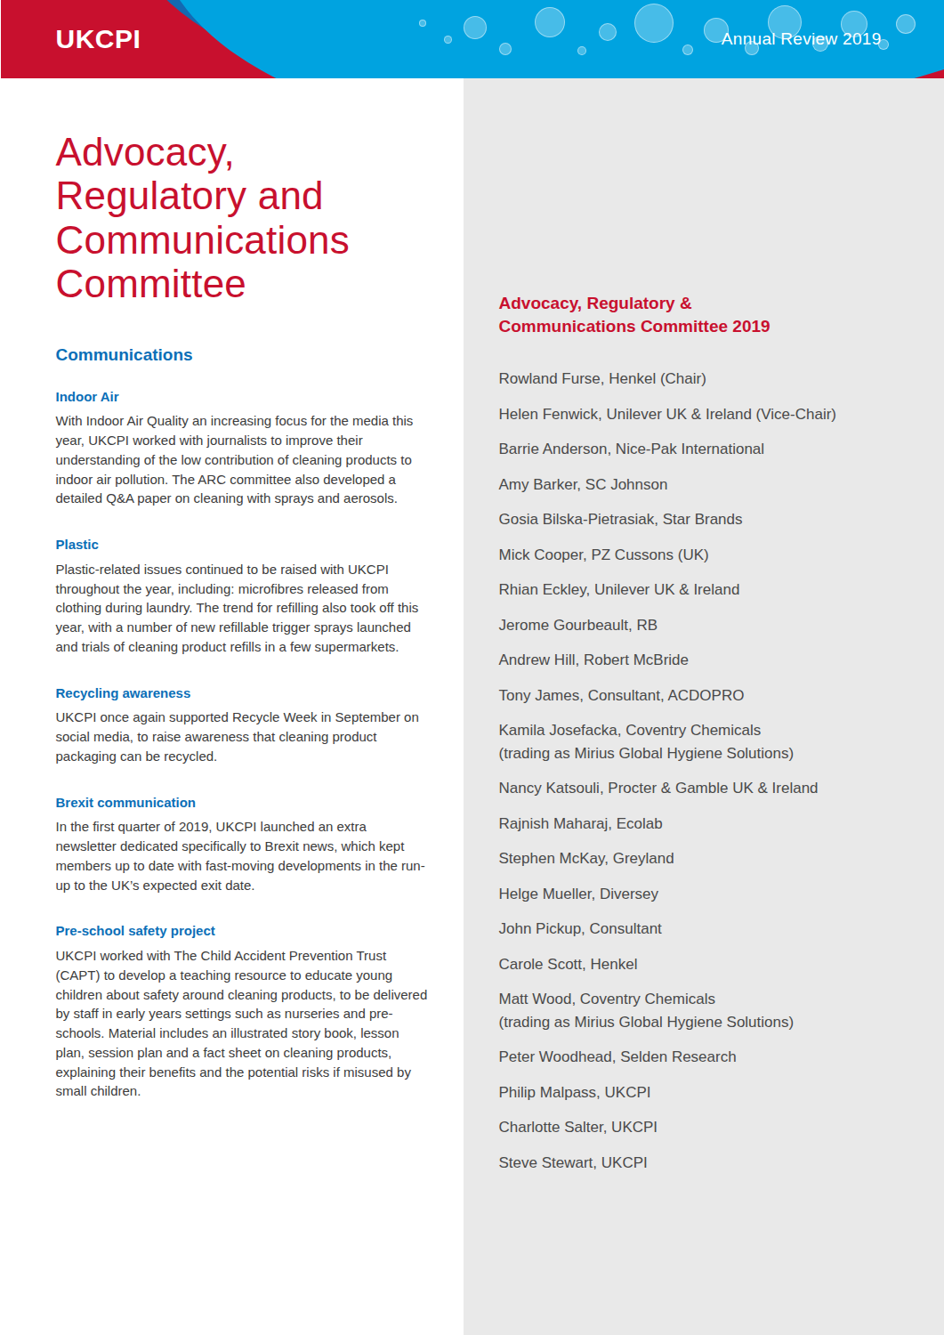UKCPI
Annual Review 2019
Advocacy,
Regulatory and
Communications
Committee
Communications
Indoor Air
With Indoor Air Quality an increasing focus for the media this year, UKCPI worked with journalists to improve their understanding of the low contribution of cleaning products to indoor air pollution. The ARC committee also developed a detailed Q&A paper on cleaning with sprays and aerosols.
Plastic
Plastic-related issues continued to be raised with UKCPI throughout the year, including: microfibres released from clothing during laundry. The trend for refilling also took off this year, with a number of new refillable trigger sprays launched and trials of cleaning product refills in a few supermarkets.
Recycling awareness
UKCPI once again supported Recycle Week in September on social media, to raise awareness that cleaning product packaging can be recycled.
Brexit communication
In the first quarter of 2019, UKCPI launched an extra newsletter dedicated specifically to Brexit news, which kept members up to date with fast-moving developments in the run-up to the UK’s expected exit date.
Pre-school safety project
UKCPI worked with The Child Accident Prevention Trust (CAPT) to develop a teaching resource to educate young children about safety around cleaning products, to be delivered by staff in early years settings such as nurseries and pre-schools. Material includes an illustrated story book, lesson plan, session plan and a fact sheet on cleaning products, explaining their benefits and the potential risks if misused by small children.
Advocacy, Regulatory &
Communications Committee 2019
Rowland Furse, Henkel (Chair)
Helen Fenwick, Unilever UK & Ireland (Vice-Chair)
Barrie Anderson, Nice-Pak International
Amy Barker, SC Johnson
Gosia Bilska-Pietrasiak, Star Brands
Mick Cooper, PZ Cussons (UK)
Rhian Eckley, Unilever UK & Ireland
Jerome Gourbeault, RB
Andrew Hill, Robert McBride
Tony James, Consultant, ACDOPRO
Kamila Josefacka, Coventry Chemicals(trading as Mirius Global Hygiene Solutions)
Nancy Katsouli, Procter & Gamble UK & Ireland
Rajnish Maharaj, Ecolab
Stephen McKay, Greyland
Helge Mueller, Diversey
John Pickup, Consultant
Carole Scott, Henkel
Matt Wood, Coventry Chemicals(trading as Mirius Global Hygiene Solutions)
Peter Woodhead, Selden Research
Philip Malpass, UKCPI
Charlotte Salter, UKCPI
Steve Stewart, UKCPI